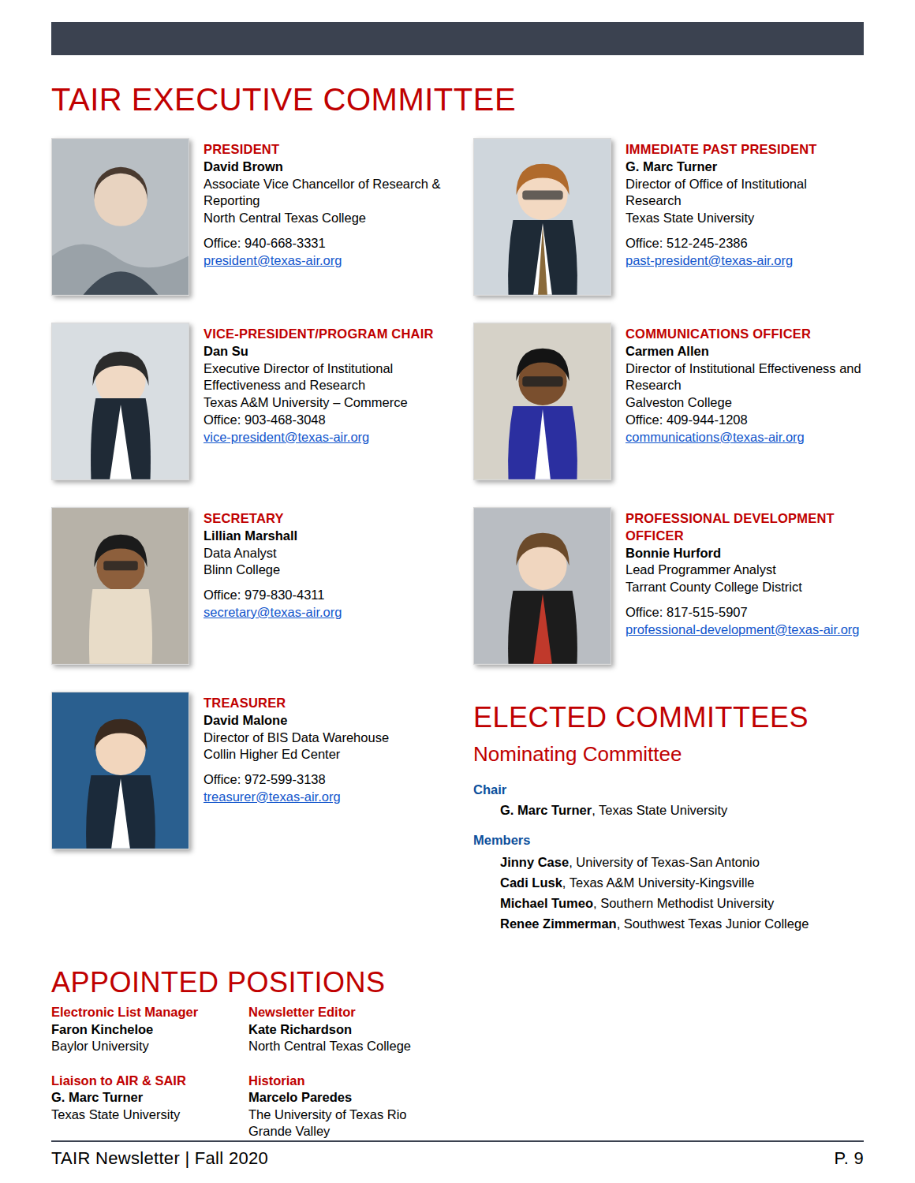TAIR Executive Committee
President
David Brown
Associate Vice Chancellor of Research & Reporting
North Central Texas College
Office: 940-668-3331
president@texas-air.org
Vice-President/Program Chair
Dan Su
Executive Director of Institutional Effectiveness and Research
Texas A&M University – Commerce
Office: 903-468-3048
vice-president@texas-air.org
Secretary
Lillian Marshall
Data Analyst
Blinn College
Office: 979-830-4311
secretary@texas-air.org
Treasurer
David Malone
Director of BIS Data Warehouse
Collin Higher Ed Center
Office: 972-599-3138
treasurer@texas-air.org
Immediate Past President
G. Marc Turner
Director of Office of Institutional Research
Texas State University
Office: 512-245-2386
past-president@texas-air.org
Communications Officer
Carmen Allen
Director of Institutional Effectiveness and Research
Galveston College
Office: 409-944-1208
communications@texas-air.org
Professional Development Officer
Bonnie Hurford
Lead Programmer Analyst
Tarrant County College District
Office: 817-515-5907
professional-development@texas-air.org
Elected Committees
Nominating Committee
Chair
G. Marc Turner, Texas State University
Members
Jinny Case, University of Texas-San Antonio
Cadi Lusk, Texas A&M University-Kingsville
Michael Tumeo, Southern Methodist University
Renee Zimmerman, Southwest Texas Junior College
Appointed Positions
Electronic List Manager
Faron Kincheloe
Baylor University
Newsletter Editor
Kate Richardson
North Central Texas College
Liaison to AIR & SAIR
G. Marc Turner
Texas State University
Historian
Marcelo Paredes
The University of Texas Rio Grande Valley
TAIR Newsletter | Fall 2020
P. 9